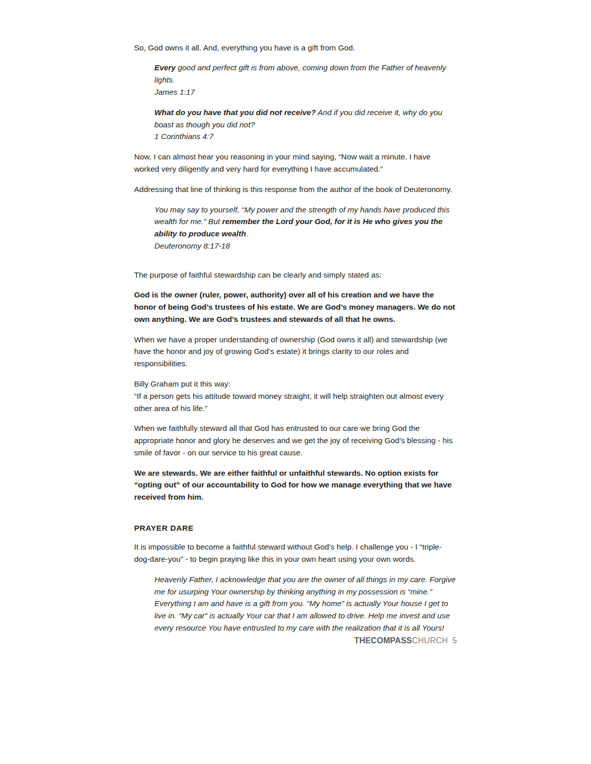So, God owns it all. And, everything you have is a gift from God.
Every good and perfect gift is from above, coming down from the Father of heavenly lights. James 1:17
What do you have that you did not receive? And if you did receive it, why do you boast as though you did not? 1 Corinthians 4:7
Now, I can almost hear you reasoning in your mind saying, “Now wait a minute. I have worked very diligently and very hard for everything I have accumulated.”
Addressing that line of thinking is this response from the author of the book of Deuteronomy.
You may say to yourself, “My power and the strength of my hands have produced this wealth for me.” But remember the Lord your God, for it is He who gives you the ability to produce wealth. Deuteronomy 8:17-18
The purpose of faithful stewardship can be clearly and simply stated as:
God is the owner (ruler, power, authority) over all of his creation and we have the honor of being God’s trustees of his estate. We are God’s money managers. We do not own anything. We are God’s trustees and stewards of all that he owns.
When we have a proper understanding of ownership (God owns it all) and stewardship (we have the honor and joy of growing God’s estate) it brings clarity to our roles and responsibilities.
Billy Graham put it this way:
“If a person gets his attitude toward money straight, it will help straighten out almost every other area of his life.”
When we faithfully steward all that God has entrusted to our care we bring God the appropriate honor and glory he deserves and we get the joy of receiving God’s blessing - his smile of favor - on our service to his great cause.
We are stewards. We are either faithful or unfaithful stewards. No option exists for “opting out” of our accountability to God for how we manage everything that we have received from him.
PRAYER DARE
It is impossible to become a faithful steward without God’s help. I challenge you - I “triple-dog-dare-you” - to begin praying like this in your own heart using your own words.
Heavenly Father, I acknowledge that you are the owner of all things in my care. Forgive me for usurping Your ownership by thinking anything in my possession is “mine.” Everything I am and have is a gift from you. “My home” is actually Your house I get to live in. “My car” is actually Your car that I am allowed to drive. Help me invest and use every resource You have entrusted to my care with the realization that it is all Yours!
THE COMPASS CHURCH 5